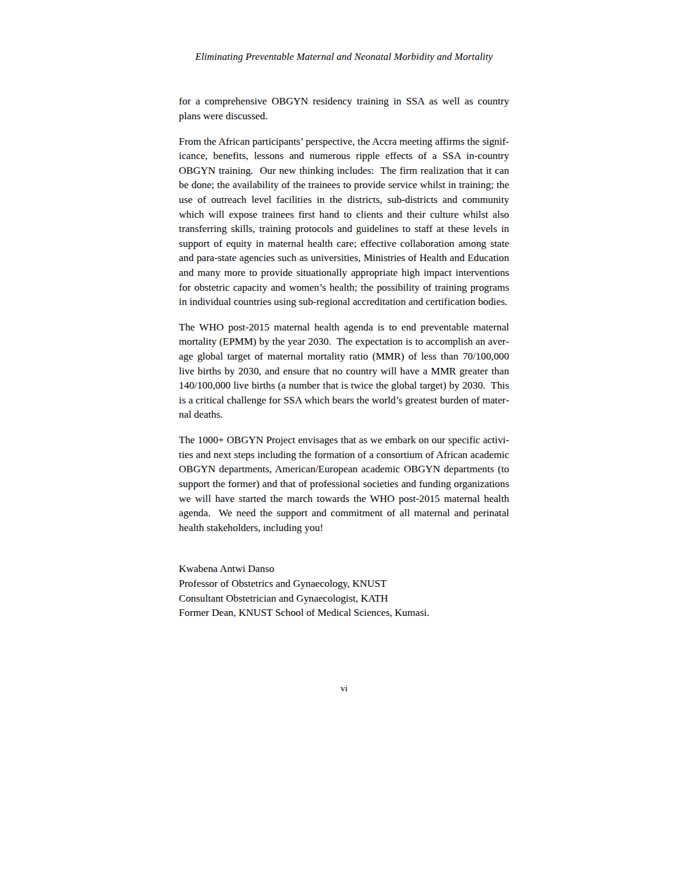Eliminating Preventable Maternal and Neonatal Morbidity and Mortality
for a comprehensive OBGYN residency training in SSA as well as country plans were discussed.
From the African participants’ perspective, the Accra meeting affirms the significance, benefits, lessons and numerous ripple effects of a SSA in-country OBGYN training. Our new thinking includes: The firm realization that it can be done; the availability of the trainees to provide service whilst in training; the use of outreach level facilities in the districts, sub-districts and community which will expose trainees first hand to clients and their culture whilst also transferring skills, training protocols and guidelines to staff at these levels in support of equity in maternal health care; effective collaboration among state and para-state agencies such as universities, Ministries of Health and Education and many more to provide situationally appropriate high impact interventions for obstetric capacity and women’s health; the possibility of training programs in individual countries using sub-regional accreditation and certification bodies.
The WHO post-2015 maternal health agenda is to end preventable maternal mortality (EPMM) by the year 2030. The expectation is to accomplish an average global target of maternal mortality ratio (MMR) of less than 70/100,000 live births by 2030, and ensure that no country will have a MMR greater than 140/100,000 live births (a number that is twice the global target) by 2030. This is a critical challenge for SSA which bears the world’s greatest burden of maternal deaths.
The 1000+ OBGYN Project envisages that as we embark on our specific activities and next steps including the formation of a consortium of African academic OBGYN departments, American/European academic OBGYN departments (to support the former) and that of professional societies and funding organizations we will have started the march towards the WHO post-2015 maternal health agenda. We need the support and commitment of all maternal and perinatal health stakeholders, including you!
Kwabena Antwi Danso
Professor of Obstetrics and Gynaecology, KNUST
Consultant Obstetrician and Gynaecologist, KATH
Former Dean, KNUST School of Medical Sciences, Kumasi.
vi